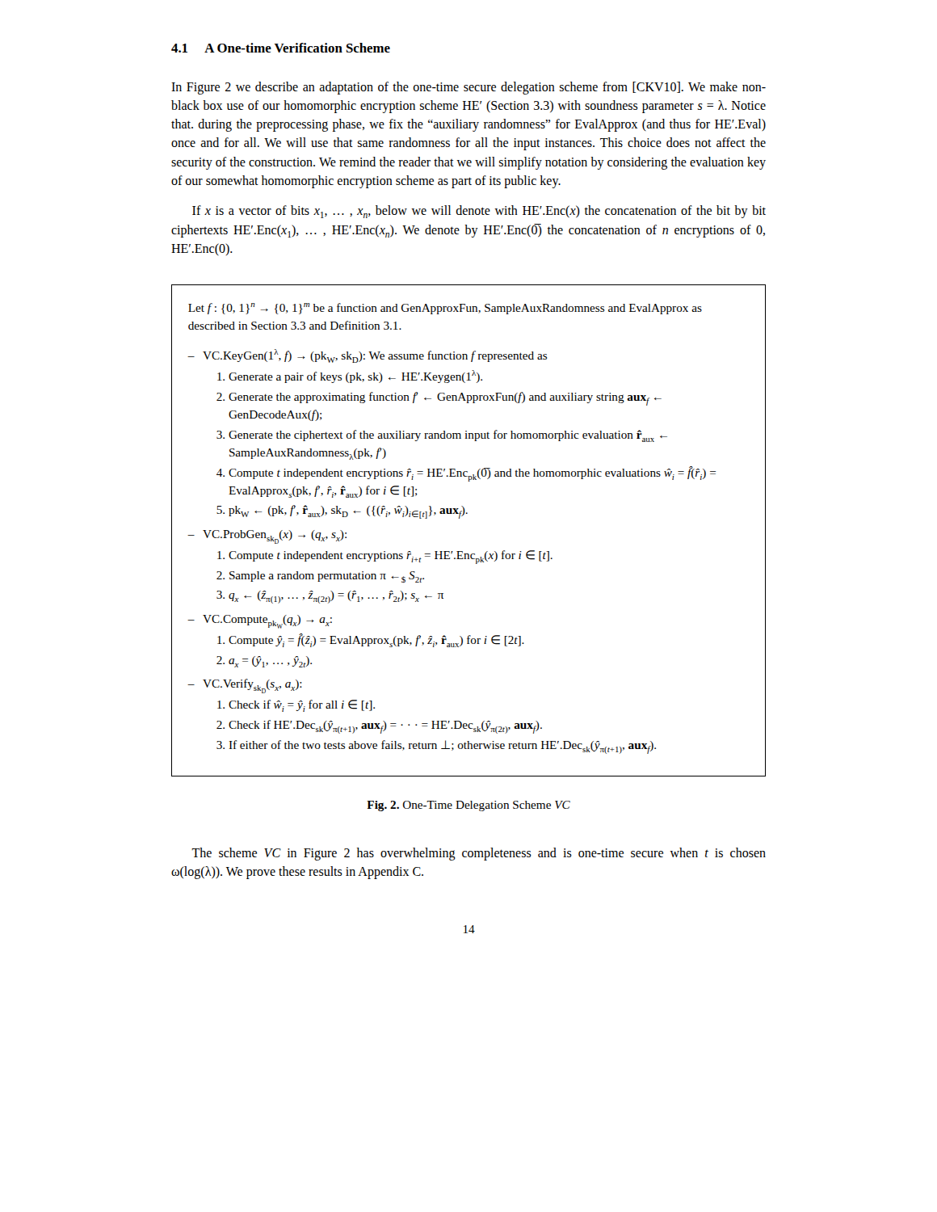4.1 A One-time Verification Scheme
In Figure 2 we describe an adaptation of the one-time secure delegation scheme from [CKV10]. We make non-black box use of our homomorphic encryption scheme HE′ (Section 3.3) with soundness parameter s = λ. Notice that. during the preprocessing phase, we fix the “auxiliary randomness” for EvalApprox (and thus for HE′.Eval) once and for all. We will use that same randomness for all the input instances. This choice does not affect the security of the construction. We remind the reader that we will simplify notation by considering the evaluation key of our somewhat homomorphic encryption scheme as part of its public key.
If x is a vector of bits x1, … , xn, below we will denote with HE′.Enc(x) the concatenation of the bit by bit ciphertexts HE′.Enc(x1), … , HE′.Enc(xn). We denote by HE′.Enc(0̅) the concatenation of n encryptions of 0, HE′.Enc(0).
Let f : {0, 1}n → {0, 1}m be a function and GenApproxFun, SampleAuxRandomness and EvalApprox as described in Section 3.3 and Definition 3.1.
VC.KeyGen(1λ, f) → (pkW, skD): We assume function f represented as
Generate a pair of keys (pk, sk) ← HE′.Keygen(1λ).
Generate the approximating function f′ ← GenApproxFun(f) and auxiliary string auxf ← GenDecodeAux(f);
Generate the ciphertext of the auxiliary random input for homomorphic evaluation r̂aux ← SampleAuxRandomnessλ(pk, f′)
Compute t independent encryptions r̂i = HE′.Encpk(0̅) and the homomorphic evaluations ŵi = f̂(r̂i) = EvalApproxs(pk, f′, r̂i, r̂aux) for i ∈ [t];
pkW ← (pk, f′, r̂aux), skD ← ({(r̂i, ŵi)i∈[t]}, auxf).
VC.ProbGenskD(x) → (qx, sx):
Compute t independent encryptions r̂i+t = HE′.Encpk(x) for i ∈ [t].
Sample a random permutation π ←$ S2t.
qx ← (ẑπ(1), … , ẑπ(2t)) = (r̂1, … , r̂2t); sx ← π
VC.ComputepkW(qx) → ax:
Compute ŷi = f̂(ẑi) = EvalApproxs(pk, f′, ẑi, r̂aux) for i ∈ [2t].
ax = (ŷ1, … , ŷ2t).
VC.VerifyskD(sx, ax):
Check if ŵi = ŷi for all i ∈ [t].
Check if HE′.Decsk(ŷπ(t+1), auxf) = · · · = HE′.Decsk(ŷπ(2t), auxf).
If either of the two tests above fails, return ⊥; otherwise return HE′.Decsk(ŷπ(t+1), auxf).
Fig. 2. One-Time Delegation Scheme VC
The scheme VC in Figure 2 has overwhelming completeness and is one-time secure when t is chosen ω(log(λ)). We prove these results in Appendix C.
14